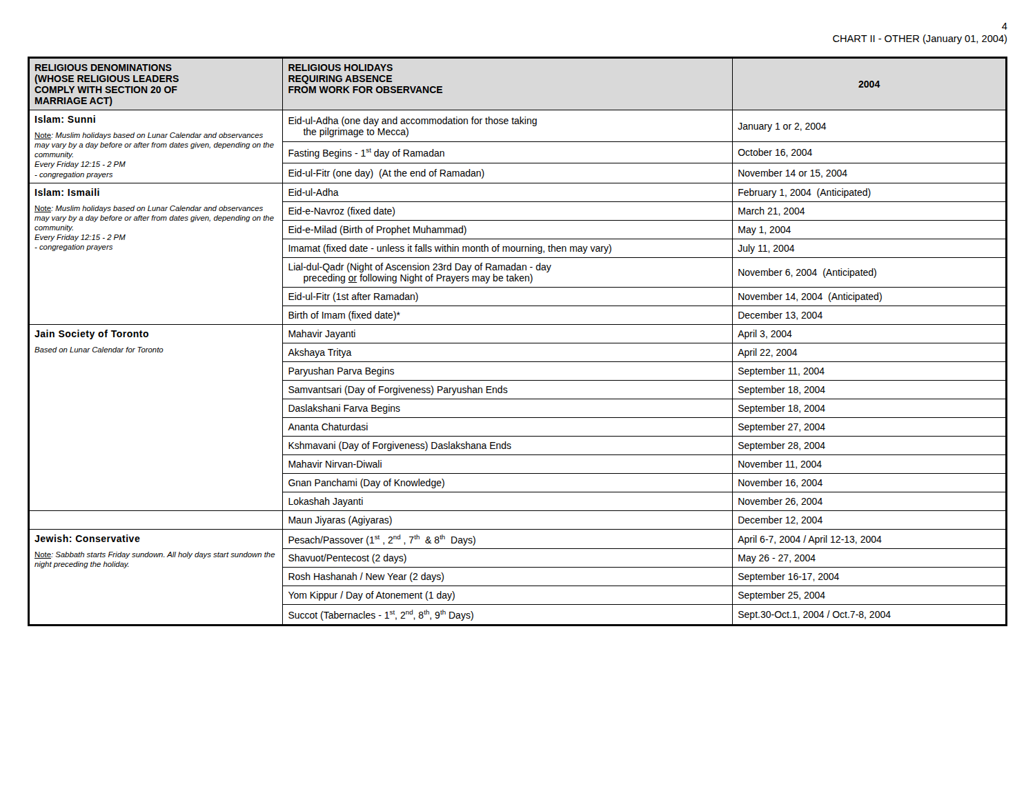4
CHART II - OTHER (January 01, 2004)
| RELIGIOUS DENOMINATIONS (WHOSE RELIGIOUS LEADERS COMPLY WITH SECTION 20 OF MARRIAGE ACT) | RELIGIOUS HOLIDAYS REQUIRING ABSENCE FROM WORK FOR OBSERVANCE | 2004 |
| --- | --- | --- |
| Islam: Sunni Note : Muslim holidays based on Lunar Calendar and observances may vary by a day before or after from dates given, depending on the community. Every Friday 12:15 - 2 PM - congregation prayers | Eid-ul-Adha (one day and accommodation for those taking the pilgrimage to Mecca) | January 1 or 2, 2004 |
| Fasting Begins - 1 st day of Ramadan | October 16, 2004 |
| Eid-ul-Fitr (one day) (At the end of Ramadan) | November 14 or 15, 2004 |
| Islam: Ismaili Note : Muslim holidays based on Lunar Calendar and observances may vary by a day before or after from dates given, depending on the community. Every Friday 12:15 - 2 PM - congregation prayers | Eid-ul-Adha | February 1, 2004 (Anticipated) |
| Eid-e-Navroz (fixed date) | March 21, 2004 |
| Eid-e-Milad (Birth of Prophet Muhammad) | May 1, 2004 |
| Imamat (fixed date - unless it falls within month of mourning, then may vary) | July 11, 2004 |
| Lial-dul-Qadr (Night of Ascension 23rd Day of Ramadan - day preceding or following Night of Prayers may be taken) | November 6, 2004 (Anticipated) |
| Eid-ul-Fitr (1st after Ramadan) | November 14, 2004 (Anticipated) |
| Birth of Imam (fixed date)* | December 13, 2004 |
| Jain Society of Toronto Based on Lunar Calendar for Toronto | Mahavir Jayanti | April 3, 2004 |
| Akshaya Tritya | April 22, 2004 |
| Paryushan Parva Begins | September 11, 2004 |
| Samvantsari (Day of Forgiveness) Paryushan Ends | September 18, 2004 |
| Daslakshani Farva Begins | September 18, 2004 |
| Ananta Chaturdasi | September 27, 2004 |
| Kshmavani (Day of Forgiveness) Daslakshana Ends | September 28, 2004 |
| Mahavir Nirvan-Diwali | November 11, 2004 |
| Gnan Panchami (Day of Knowledge) | November 16, 2004 |
| Lokashah Jayanti | November 26, 2004 |
| | Maun Jiyaras (Agiyaras) | December 12, 2004 |
| Jewish: Conservative Note : Sabbath starts Friday sundown. All holy days start sundown the night preceding the holiday. | Pesach/Passover (1 st , 2 nd , 7 th & 8 th Days) | April 6-7, 2004 / April 12-13, 2004 |
| Shavuot/Pentecost (2 days) | May 26 - 27, 2004 |
| Rosh Hashanah / New Year (2 days) | September 16-17, 2004 |
| Yom Kippur / Day of Atonement (1 day) | September 25, 2004 |
| Succot (Tabernacles - 1 st , 2 nd , 8 th , 9 th Days) | Sept.30-Oct.1, 2004 / Oct.7-8, 2004 |